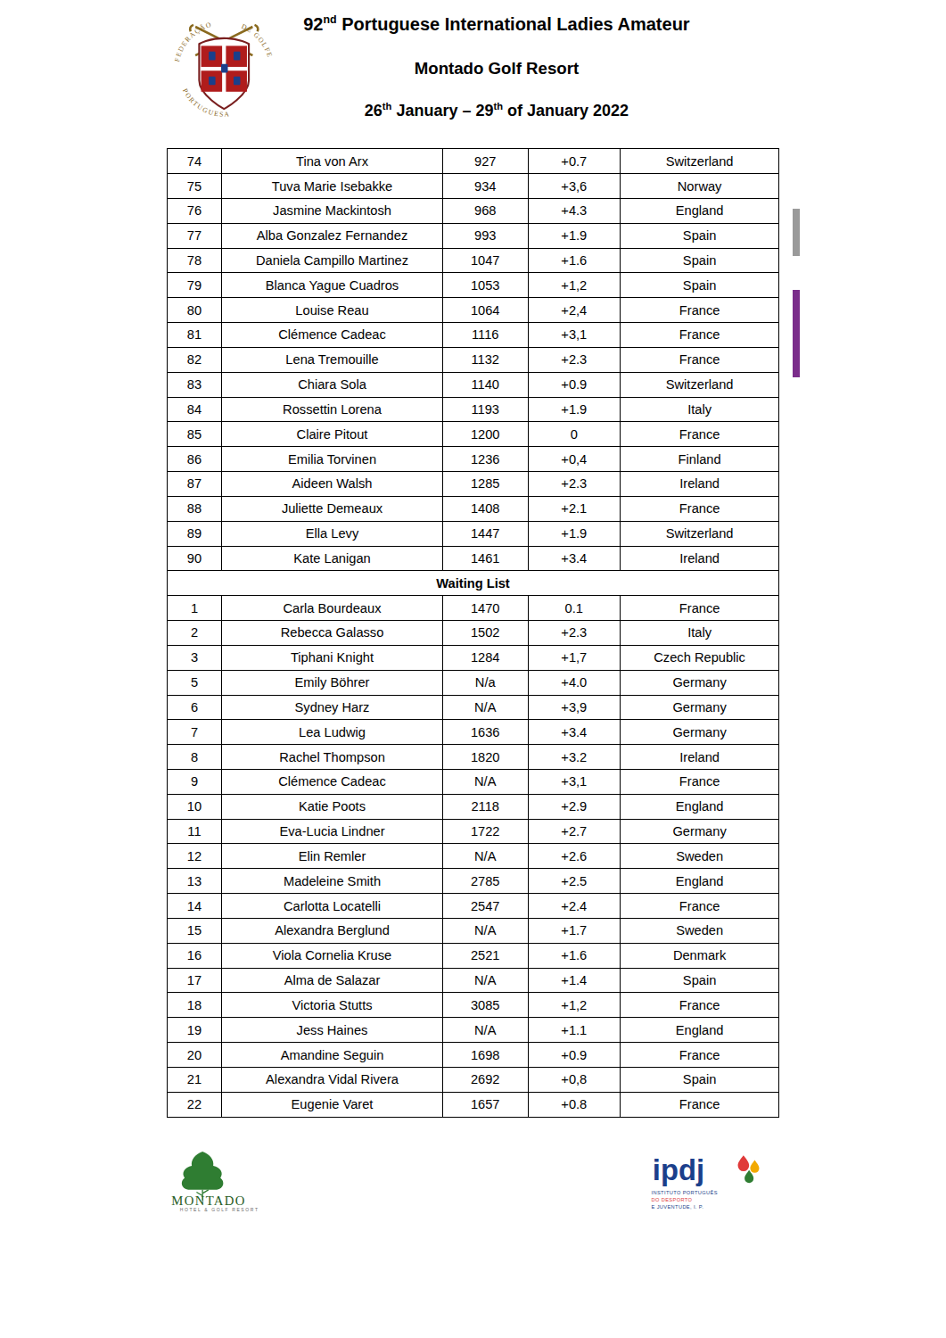FEDERAÇÃO DE GOLFE PORTUGUESA
92nd Portuguese International Ladies Amateur
Montado Golf Resort
26th January – 29th of January 2022
| 74 | Tina von Arx | 927 | +0.7 | Switzerland |
| 75 | Tuva Marie Isebakke | 934 | +3,6 | Norway |
| 76 | Jasmine Mackintosh | 968 | +4.3 | England |
| 77 | Alba Gonzalez Fernandez | 993 | +1.9 | Spain |
| 78 | Daniela Campillo Martinez | 1047 | +1.6 | Spain |
| 79 | Blanca Yague Cuadros | 1053 | +1,2 | Spain |
| 80 | Louise Reau | 1064 | +2,4 | France |
| 81 | Clémence Cadeac | 1116 | +3,1 | France |
| 82 | Lena Tremouille | 1132 | +2.3 | France |
| 83 | Chiara Sola | 1140 | +0.9 | Switzerland |
| 84 | Rossettin Lorena | 1193 | +1.9 | Italy |
| 85 | Claire Pitout | 1200 | 0 | France |
| 86 | Emilia Torvinen | 1236 | +0,4 | Finland |
| 87 | Aideen Walsh | 1285 | +2.3 | Ireland |
| 88 | Juliette Demeaux | 1408 | +2.1 | France |
| 89 | Ella Levy | 1447 | +1.9 | Switzerland |
| 90 | Kate Lanigan | 1461 | +3.4 | Ireland |
| Waiting List |
| 1 | Carla Bourdeaux | 1470 | 0.1 | France |
| 2 | Rebecca Galasso | 1502 | +2.3 | Italy |
| 3 | Tiphani Knight | 1284 | +1,7 | Czech Republic |
| 5 | Emily Böhrer | N/a | +4.0 | Germany |
| 6 | Sydney Harz | N/A | +3,9 | Germany |
| 7 | Lea Ludwig | 1636 | +3.4 | Germany |
| 8 | Rachel Thompson | 1820 | +3.2 | Ireland |
| 9 | Clémence Cadeac | N/A | +3,1 | France |
| 10 | Katie Poots | 2118 | +2.9 | England |
| 11 | Eva-Lucia Lindner | 1722 | +2.7 | Germany |
| 12 | Elin Remler | N/A | +2.6 | Sweden |
| 13 | Madeleine Smith | 2785 | +2.5 | England |
| 14 | Carlotta Locatelli | 2547 | +2.4 | France |
| 15 | Alexandra Berglund | N/A | +1.7 | Sweden |
| 16 | Viola Cornelia Kruse | 2521 | +1.6 | Denmark |
| 17 | Alma de Salazar | N/A | +1.4 | Spain |
| 18 | Victoria Stutts | 3085 | +1,2 | France |
| 19 | Jess Haines | N/A | +1.1 | England |
| 20 | Amandine Seguin | 1698 | +0.9 | France |
| 21 | Alexandra Vidal Rivera | 2692 | +0,8 | Spain |
| 22 | Eugenie Varet | 1657 | +0.8 | France |
MONTADO HOTEL & GOLF RESORT
ipdj INSTITUTO PORTUGUÊS DO DESPORTO E JUVENTUDE, I. P.